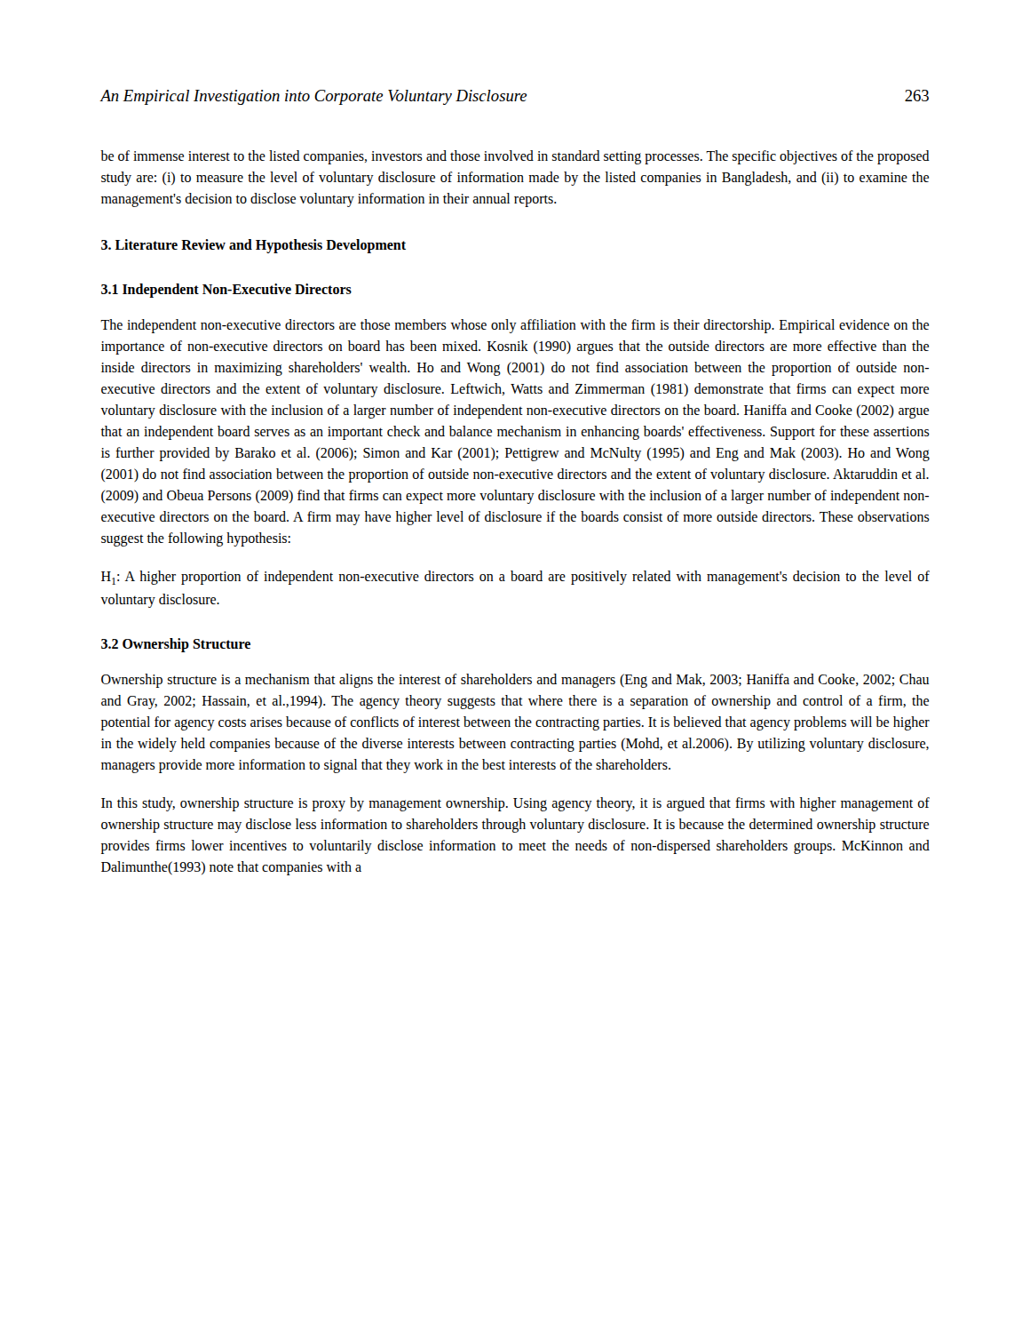An Empirical Investigation into Corporate Voluntary Disclosure 263
be of immense interest to the listed companies, investors and those involved in standard setting processes. The specific objectives of the proposed study are: (i) to measure the level of voluntary disclosure of information made by the listed companies in Bangladesh, and (ii) to examine the management's decision to disclose voluntary information in their annual reports.
3. Literature Review and Hypothesis Development
3.1 Independent Non-Executive Directors
The independent non-executive directors are those members whose only affiliation with the firm is their directorship. Empirical evidence on the importance of non-executive directors on board has been mixed. Kosnik (1990) argues that the outside directors are more effective than the inside directors in maximizing shareholders' wealth. Ho and Wong (2001) do not find association between the proportion of outside non-executive directors and the extent of voluntary disclosure. Leftwich, Watts and Zimmerman (1981) demonstrate that firms can expect more voluntary disclosure with the inclusion of a larger number of independent non-executive directors on the board. Haniffa and Cooke (2002) argue that an independent board serves as an important check and balance mechanism in enhancing boards' effectiveness. Support for these assertions is further provided by Barako et al. (2006); Simon and Kar (2001); Pettigrew and McNulty (1995) and Eng and Mak (2003). Ho and Wong (2001) do not find association between the proportion of outside non-executive directors and the extent of voluntary disclosure. Aktaruddin et al. (2009) and Obeua Persons (2009) find that firms can expect more voluntary disclosure with the inclusion of a larger number of independent non-executive directors on the board. A firm may have higher level of disclosure if the boards consist of more outside directors. These observations suggest the following hypothesis:
H1: A higher proportion of independent non-executive directors on a board are positively related with management's decision to the level of voluntary disclosure.
3.2 Ownership Structure
Ownership structure is a mechanism that aligns the interest of shareholders and managers (Eng and Mak, 2003; Haniffa and Cooke, 2002; Chau and Gray, 2002; Hassain, et al.,1994). The agency theory suggests that where there is a separation of ownership and control of a firm, the potential for agency costs arises because of conflicts of interest between the contracting parties. It is believed that agency problems will be higher in the widely held companies because of the diverse interests between contracting parties (Mohd, et al.2006). By utilizing voluntary disclosure, managers provide more information to signal that they work in the best interests of the shareholders.
In this study, ownership structure is proxy by management ownership. Using agency theory, it is argued that firms with higher management of ownership structure may disclose less information to shareholders through voluntary disclosure. It is because the determined ownership structure provides firms lower incentives to voluntarily disclose information to meet the needs of non-dispersed shareholders groups. McKinnon and Dalimunthe(1993) note that companies with a